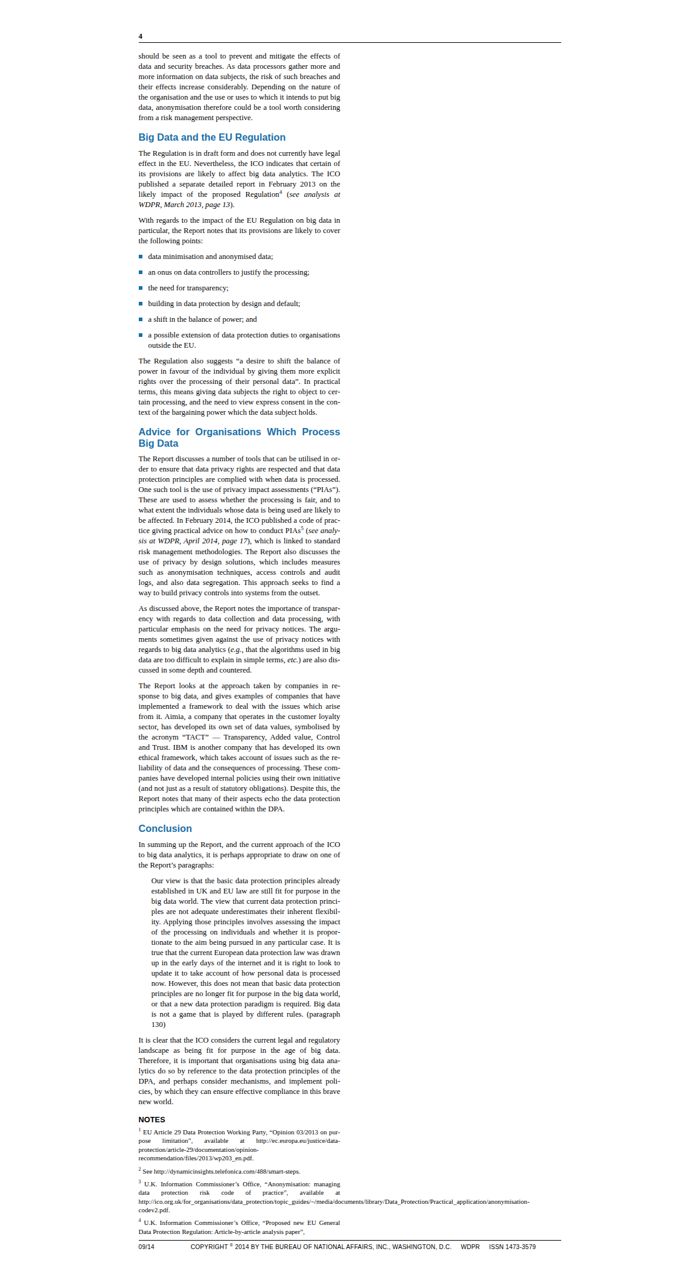4
should be seen as a tool to prevent and mitigate the effects of data and security breaches. As data processors gather more and more information on data subjects, the risk of such breaches and their effects increase considerably. Depending on the nature of the organisation and the use or uses to which it intends to put big data, anonymisation therefore could be a tool worth considering from a risk management perspective.
Big Data and the EU Regulation
The Regulation is in draft form and does not currently have legal effect in the EU. Nevertheless, the ICO indicates that certain of its provisions are likely to affect big data analytics. The ICO published a separate detailed report in February 2013 on the likely impact of the proposed Regulation4 (see analysis at WDPR, March 2013, page 13).
With regards to the impact of the EU Regulation on big data in particular, the Report notes that its provisions are likely to cover the following points:
data minimisation and anonymised data;
an onus on data controllers to justify the processing;
the need for transparency;
building in data protection by design and default;
a shift in the balance of power; and
a possible extension of data protection duties to organisations outside the EU.
The Regulation also suggests “a desire to shift the balance of power in favour of the individual by giving them more explicit rights over the processing of their personal data”. In practical terms, this means giving data subjects the right to object to certain processing, and the need to view express consent in the context of the bargaining power which the data subject holds.
Advice for Organisations Which Process Big Data
The Report discusses a number of tools that can be utilised in order to ensure that data privacy rights are respected and that data protection principles are complied with when data is processed. One such tool is the use of privacy impact assessments (“PIAs”). These are used to assess whether the processing is fair, and to what extent the individuals whose data is being used are likely to be affected. In February 2014, the ICO published a code of practice giving practical advice on how to conduct PIAs5 (see analysis at WDPR, April 2014, page 17), which is linked to standard risk management methodologies. The Report also discusses the use of privacy by design solutions, which includes measures such as anonymisation techniques, access controls and audit logs, and also data segregation. This approach seeks to find a way to build privacy controls into systems from the outset.
As discussed above, the Report notes the importance of transparency with regards to data collection and data processing, with particular emphasis on the need for privacy notices. The arguments sometimes given against the use of privacy notices with regards to big data analytics (e.g., that the algorithms used in big data are too difficult to explain in simple terms, etc.) are also discussed in some depth and countered.
The Report looks at the approach taken by companies in response to big data, and gives examples of companies that have implemented a framework to deal with the issues which arise from it. Aimia, a company that operates in the customer loyalty sector, has developed its own set of data values, symbolised by the acronym “TACT” — Transparency, Added value, Control and Trust. IBM is another company that has developed its own ethical framework, which takes account of issues such as the reliability of data and the consequences of processing. These companies have developed internal policies using their own initiative (and not just as a result of statutory obligations). Despite this, the Report notes that many of their aspects echo the data protection principles which are contained within the DPA.
Conclusion
In summing up the Report, and the current approach of the ICO to big data analytics, it is perhaps appropriate to draw on one of the Report’s paragraphs:
Our view is that the basic data protection principles already established in UK and EU law are still fit for purpose in the big data world. The view that current data protection principles are not adequate underestimates their inherent flexibility. Applying those principles involves assessing the impact of the processing on individuals and whether it is proportionate to the aim being pursued in any particular case. It is true that the current European data protection law was drawn up in the early days of the internet and it is right to look to update it to take account of how personal data is processed now. However, this does not mean that basic data protection principles are no longer fit for purpose in the big data world, or that a new data protection paradigm is required. Big data is not a game that is played by different rules. (paragraph 130)
It is clear that the ICO considers the current legal and regulatory landscape as being fit for purpose in the age of big data. Therefore, it is important that organisations using big data analytics do so by reference to the data protection principles of the DPA, and perhaps consider mechanisms, and implement policies, by which they can ensure effective compliance in this brave new world.
NOTES
1 EU Article 29 Data Protection Working Party, “Opinion 03/2013 on purpose limitation”, available at http://ec.europa.eu/justice/data-protection/article-29/documentation/opinion-recommendation/files/2013/wp203_en.pdf.
2 See http://dynamicinsights.telefonica.com/488/smart-steps.
3 U.K. Information Commissioner’s Office, “Anonymisation: managing data protection risk code of practice”, available at http://ico.org.uk/for_organisations/data_protection/topic_guides/~/media/documents/library/Data_Protection/Practical_application/anonymisation-codev2.pdf.
4 U.K. Information Commissioner’s Office, “Proposed new EU General Data Protection Regulation: Article-by-article analysis paper”,
09/14
COPYRIGHT ® 2014 BY THE BUREAU OF NATIONAL AFFAIRS, INC., WASHINGTON, D.C. WDPR ISSN 1473-3579